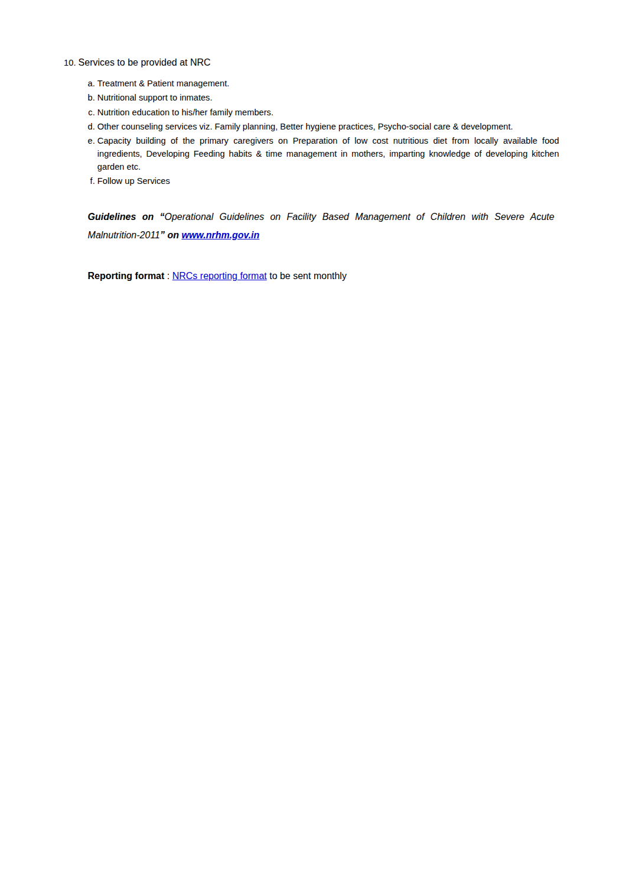Services to be provided at NRC
Treatment & Patient management.
Nutritional support to inmates.
Nutrition education to his/her family members.
Other counseling services viz. Family planning, Better hygiene practices, Psycho-social care & development.
Capacity building of the primary caregivers on Preparation of low cost nutritious diet from locally available food ingredients, Developing Feeding habits & time management in mothers, imparting knowledge of developing kitchen garden etc.
Follow up Services
Guidelines on “Operational Guidelines on Facility Based Management of Children with Severe Acute Malnutrition-2011” on www.nrhm.gov.in
Reporting format : NRCs reporting format to be sent monthly